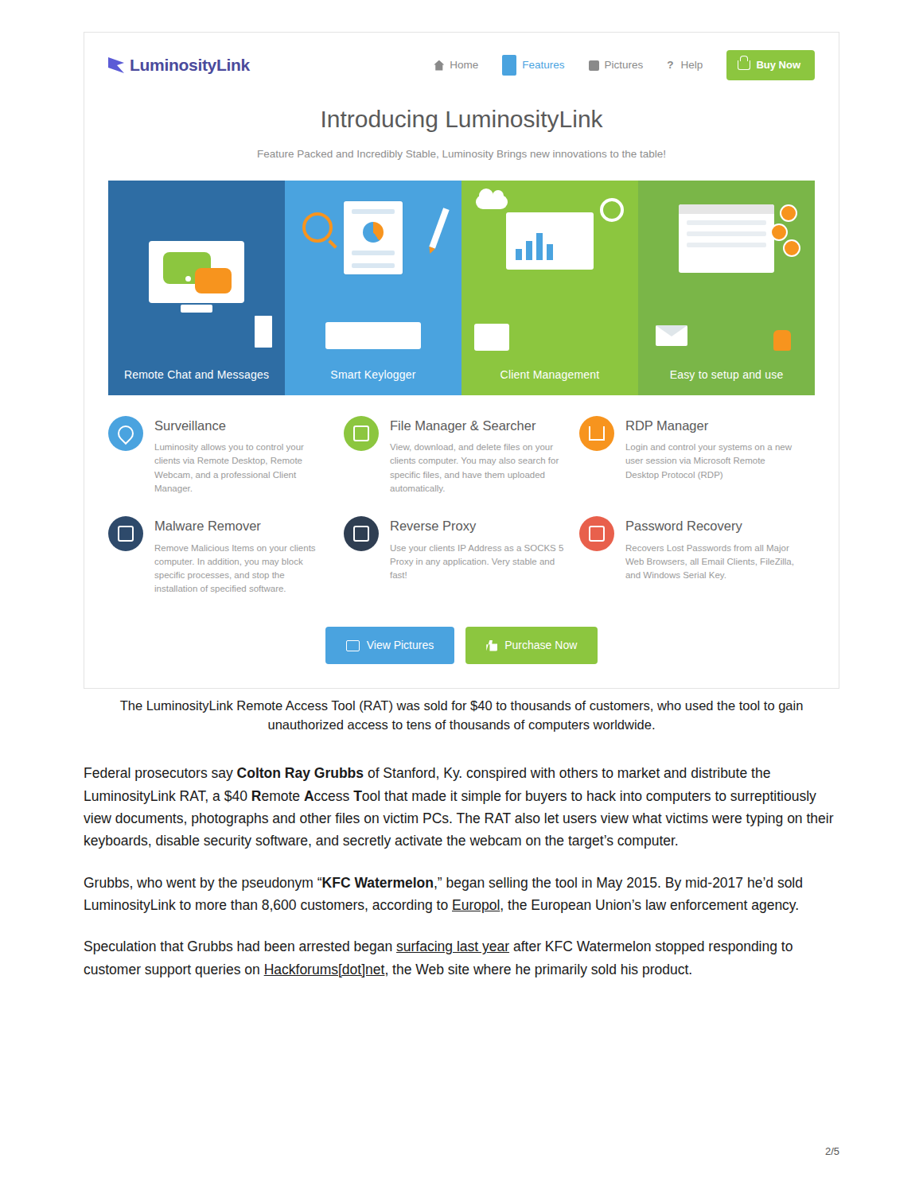Luminosity Link
Home Features Pictures ?Help Buy Now
Introducing LuminosityLink
Feature Packed and Incredibly Stable, Luminosity Brings new innovations to the table!
Remote Chat and Messages
Smart Keylogger
Client Management
Easy to setup and use
Surveillance
Luminosity allows you to control your clients via Remote Desktop, Remote Webcam, and a professional Client Manager.
File Manager & Searcher
View, download, and delete files on your clients computer. You may also search for specific files, and have them uploaded automatically.
RDP Manager
Login and control your systems on a new user session via Microsoft Remote Desktop Protocol (RDP)
Malware Remover
Remove Malicious Items on your clients computer. In addition, you may block specific processes, and stop the installation of specified software.
Reverse Proxy
Use your clients IP Address as a SOCKS 5 Proxy in any application. Very stable and fast!
Password Recovery
Recovers Lost Passwords from all Major Web Browsers, all Email Clients, FileZilla, and Windows Serial Key.
View Pictures Purchase Now
The LuminosityLink Remote Access Tool (RAT) was sold for $40 to thousands of customers, who used the tool to gain unauthorized access to tens of thousands of computers worldwide.
Federal prosecutors say Colton Ray Grubbs of Stanford, Ky. conspired with others to market and distribute the LuminosityLink RAT, a $40 Remote Access Tool that made it simple for buyers to hack into computers to surreptitiously view documents, photographs and other files on victim PCs. The RAT also let users view what victims were typing on their keyboards, disable security software, and secretly activate the webcam on the target’s computer.
Grubbs, who went by the pseudonym “KFC Watermelon,” began selling the tool in May 2015. By mid-2017 he’d sold LuminosityLink to more than 8,600 customers, according to Europol, the European Union’s law enforcement agency.
Speculation that Grubbs had been arrested began surfacing last year after KFC Watermelon stopped responding to customer support queries on Hackforums[dot]net, the Web site where he primarily sold his product.
2/5